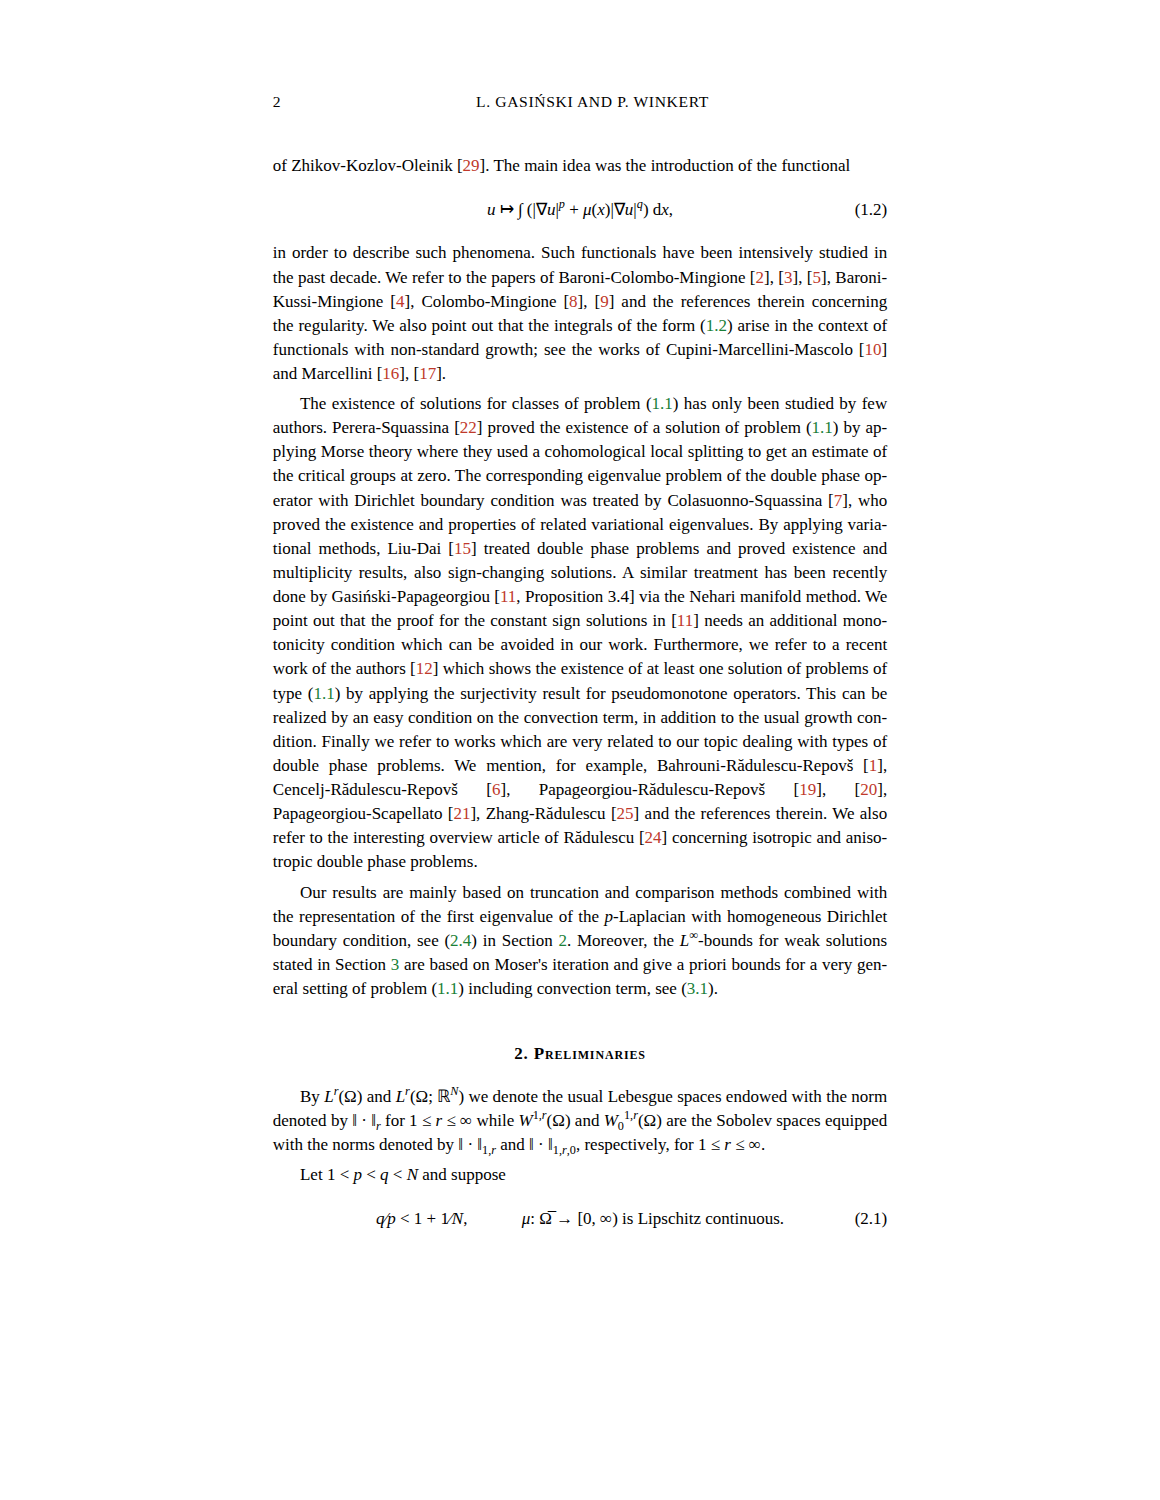2 L. GASIŃSKI AND P. WINKERT
of Zhikov-Kozlov-Oleinik [29]. The main idea was the introduction of the functional
u ↦ ∫ (|∇u|p + μ(x)|∇u|q) dx, (1.2)
in order to describe such phenomena. Such functionals have been intensively studied in the past decade. We refer to the papers of Baroni-Colombo-Mingione [2], [3], [5], Baroni-Kussi-Mingione [4], Colombo-Mingione [8], [9] and the references therein concerning the regularity. We also point out that the integrals of the form (1.2) arise in the context of functionals with non-standard growth; see the works of Cupini-Marcellini-Mascolo [10] and Marcellini [16], [17].
The existence of solutions for classes of problem (1.1) has only been studied by few authors. Perera-Squassina [22] proved the existence of a solution of problem (1.1) by applying Morse theory where they used a cohomological local splitting to get an estimate of the critical groups at zero. The corresponding eigenvalue problem of the double phase operator with Dirichlet boundary condition was treated by Colasuonno-Squassina [7], who proved the existence and properties of related variational eigenvalues. By applying variational methods, Liu-Dai [15] treated double phase problems and proved existence and multiplicity results, also sign-changing solutions. A similar treatment has been recently done by Gasiński-Papageorgiou [11, Proposition 3.4] via the Nehari manifold method. We point out that the proof for the constant sign solutions in [11] needs an additional monotonicity condition which can be avoided in our work. Furthermore, we refer to a recent work of the authors [12] which shows the existence of at least one solution of problems of type (1.1) by applying the surjectivity result for pseudomonotone operators. This can be realized by an easy condition on the convection term, in addition to the usual growth condition. Finally we refer to works which are very related to our topic dealing with types of double phase problems. We mention, for example, Bahrouni-Rădulescu-Repovš [1], Cencelj-Rădulescu-Repovš [6], Papageorgiou-Rădulescu-Repovš [19], [20], Papageorgiou-Scapellato [21], Zhang-Rădulescu [25] and the references therein. We also refer to the interesting overview article of Rădulescu [24] concerning isotropic and anisotropic double phase problems.
Our results are mainly based on truncation and comparison methods combined with the representation of the first eigenvalue of the p-Laplacian with homogeneous Dirichlet boundary condition, see (2.4) in Section 2. Moreover, the L∞-bounds for weak solutions stated in Section 3 are based on Moser's iteration and give a priori bounds for a very general setting of problem (1.1) including convection term, see (3.1).
2. Preliminaries
By Lr(Ω) and Lr(Ω; ℝN) we denote the usual Lebesgue spaces endowed with the norm denoted by ‖ · ‖r for 1 ≤ r ≤ ∞ while W1,r(Ω) and W01,r(Ω) are the Sobolev spaces equipped with the norms denoted by ‖ · ‖1,r and ‖ · ‖1,r,0, respectively, for 1 ≤ r ≤ ∞.
Let 1 < p < q < N and suppose
q⁄p < 1 + 1⁄N, μ: Ω̅ → [0, ∞) is Lipschitz continuous. (2.1)